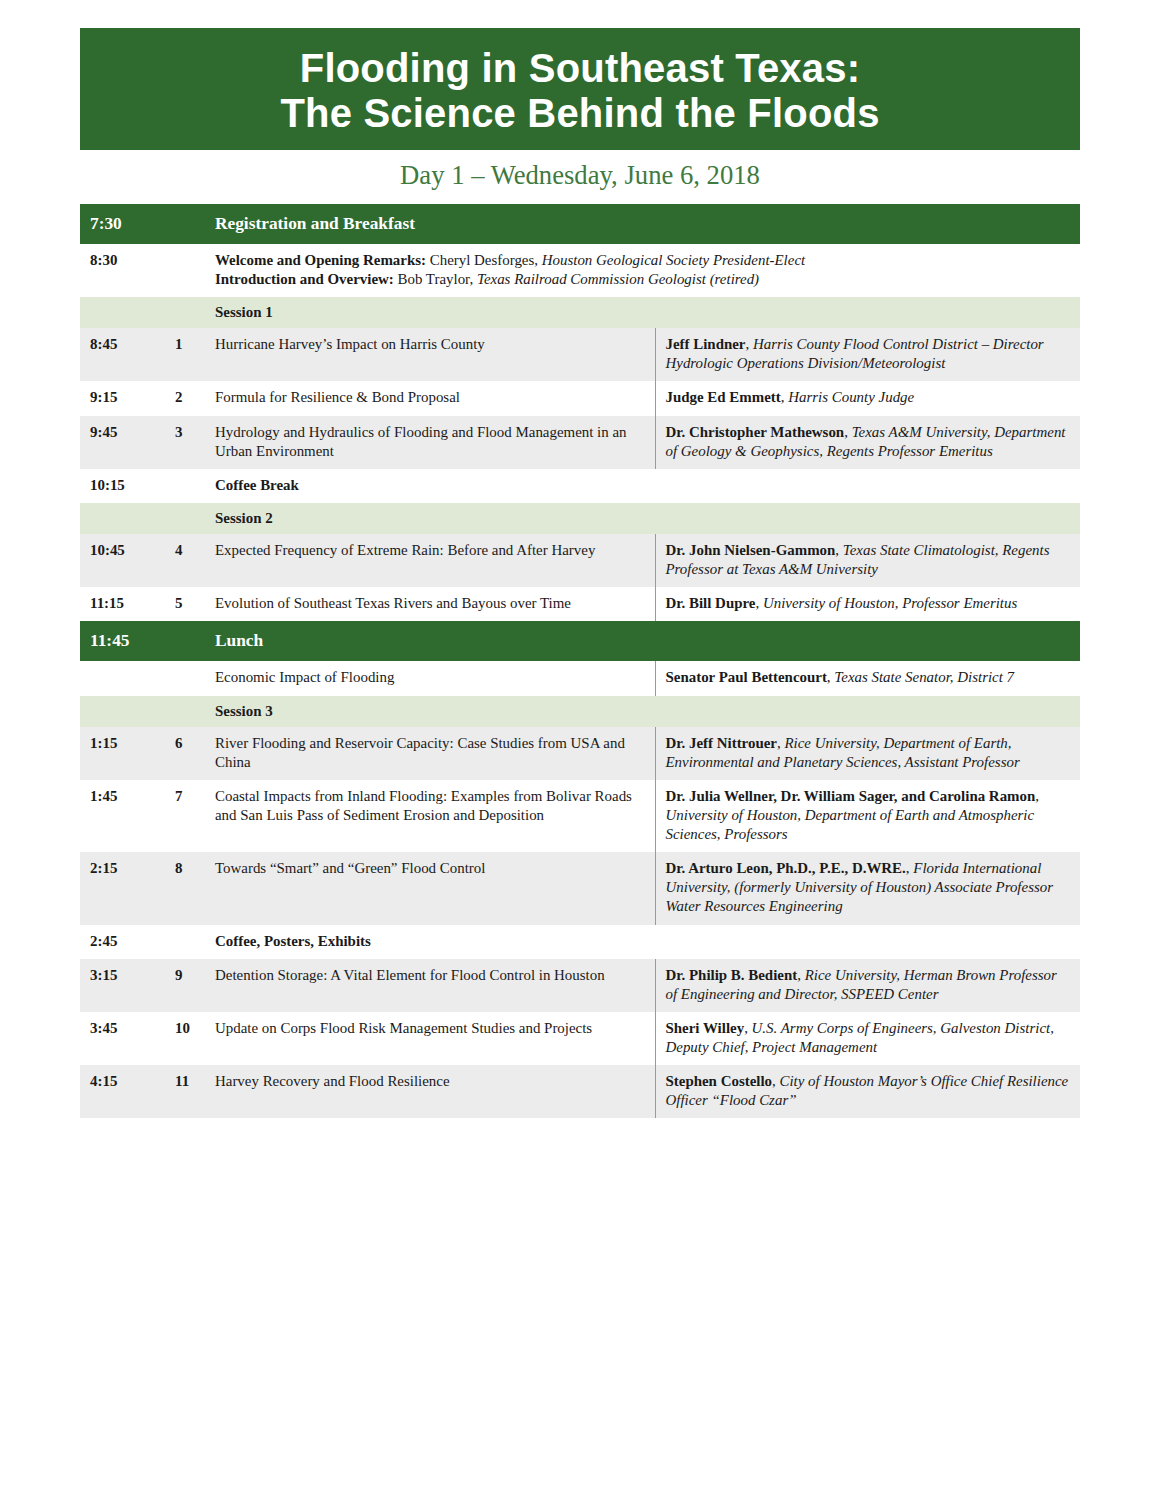Flooding in Southeast Texas:
The Science Behind the Floods
Day 1 – Wednesday, June 6, 2018
| 7:30 | | Registration and Breakfast |
| 8:30 | | Welcome and Opening Remarks: Cheryl Desforges, Houston Geological Society President-Elect Introduction and Overview: Bob Traylor, Texas Railroad Commission Geologist (retired) |
| | | Session 1 |
| 8:45 | 1 | Hurricane Harvey’s Impact on Harris County | Jeff Lindner , Harris County Flood Control District – Director Hydrologic Operations Division/Meteorologist |
| 9:15 | 2 | Formula for Resilience & Bond Proposal | Judge Ed Emmett , Harris County Judge |
| 9:45 | 3 | Hydrology and Hydraulics of Flooding and Flood Management in an Urban Environment | Dr. Christopher Mathewson , Texas A&M University, Department of Geology & Geophysics, Regents Professor Emeritus |
| 10:15 | | Coffee Break |
| | | Session 2 |
| 10:45 | 4 | Expected Frequency of Extreme Rain: Before and After Harvey | Dr. John Nielsen-Gammon , Texas State Climatologist, Regents Professor at Texas A&M University |
| 11:15 | 5 | Evolution of Southeast Texas Rivers and Bayous over Time | Dr. Bill Dupre , University of Houston, Professor Emeritus |
| 11:45 | | Lunch |
| | | Economic Impact of Flooding | Senator Paul Bettencourt , Texas State Senator, District 7 |
| | | Session 3 |
| 1:15 | 6 | River Flooding and Reservoir Capacity: Case Studies from USA and China | Dr. Jeff Nittrouer , Rice University, Department of Earth, Environmental and Planetary Sciences, Assistant Professor |
| 1:45 | 7 | Coastal Impacts from Inland Flooding: Examples from Bolivar Roads and San Luis Pass of Sediment Erosion and Deposition | Dr. Julia Wellner, Dr. William Sager, and Carolina Ramon , University of Houston, Department of Earth and Atmospheric Sciences, Professors |
| 2:15 | 8 | Towards “Smart” and “Green” Flood Control | Dr. Arturo Leon, Ph.D., P.E., D.WRE. , Florida International University, (formerly University of Houston) Associate Professor Water Resources Engineering |
| 2:45 | | Coffee, Posters, Exhibits |
| 3:15 | 9 | Detention Storage: A Vital Element for Flood Control in Houston | Dr. Philip B. Bedient , Rice University, Herman Brown Professor of Engineering and Director, SSPEED Center |
| 3:45 | 10 | Update on Corps Flood Risk Management Studies and Projects | Sheri Willey , U.S. Army Corps of Engineers, Galveston District, Deputy Chief, Project Management |
| 4:15 | 11 | Harvey Recovery and Flood Resilience | Stephen Costello , City of Houston Mayor’s Office Chief Resilience Officer “Flood Czar” |